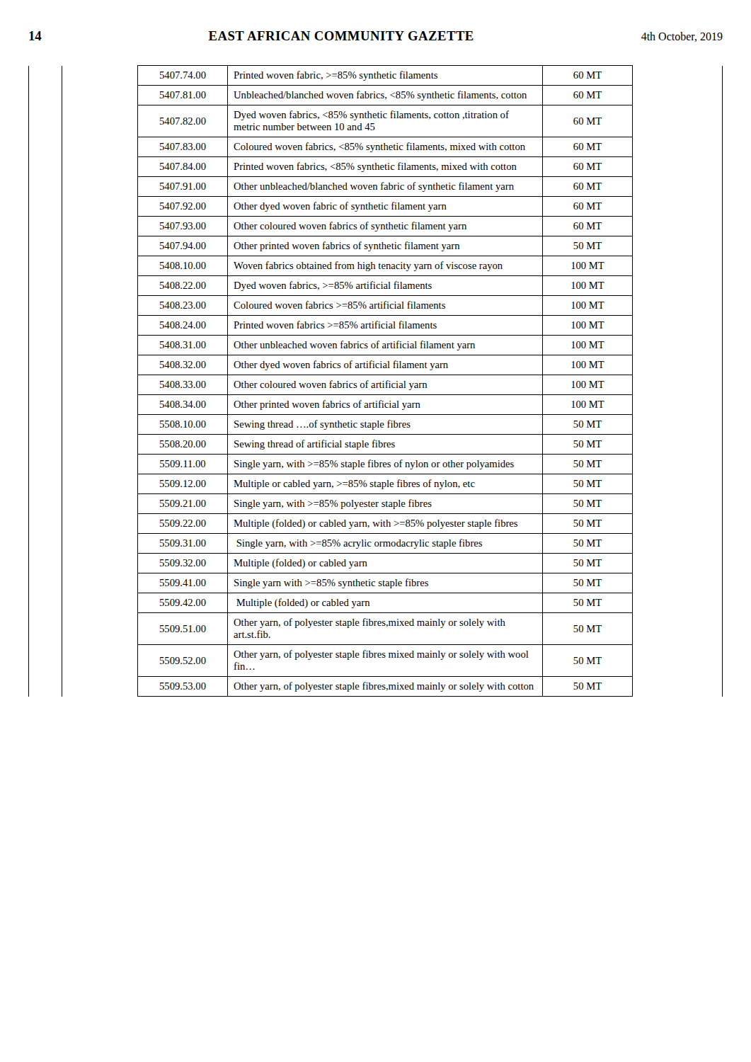14 EAST AFRICAN COMMUNITY GAZETTE 4th October, 2019
| | | 5407.74.00 | Printed woven fabric, >=85% synthetic filaments | 60 MT | |
| | | 5407.81.00 | Unbleached/blanched woven fabrics, <85% synthetic filaments, cotton | 60 MT | |
| | | 5407.82.00 | Dyed woven fabrics, <85% synthetic filaments, cotton ,titration of metric number between 10 and 45 | 60 MT | |
| | | 5407.83.00 | Coloured woven fabrics, <85% synthetic filaments, mixed with cotton | 60 MT | |
| | | 5407.84.00 | Printed woven fabrics, <85% synthetic filaments, mixed with cotton | 60 MT | |
| | | 5407.91.00 | Other unbleached/blanched woven fabric of synthetic filament yarn | 60 MT | |
| | | 5407.92.00 | Other dyed woven fabric of synthetic filament yarn | 60 MT | |
| | | 5407.93.00 | Other coloured woven fabrics of synthetic filament yarn | 60 MT | |
| | | 5407.94.00 | Other printed woven fabrics of synthetic filament yarn | 50 MT | |
| | | 5408.10.00 | Woven fabrics obtained from high tenacity yarn of viscose rayon | 100 MT | |
| | | 5408.22.00 | Dyed woven fabrics, >=85% artificial filaments | 100 MT | |
| | | 5408.23.00 | Coloured woven fabrics >=85% artificial filaments | 100 MT | |
| | | 5408.24.00 | Printed woven fabrics >=85% artificial filaments | 100 MT | |
| | | 5408.31.00 | Other unbleached woven fabrics of artificial filament yarn | 100 MT | |
| | | 5408.32.00 | Other dyed woven fabrics of artificial filament yarn | 100 MT | |
| | | 5408.33.00 | Other coloured woven fabrics of artificial yarn | 100 MT | |
| | | 5408.34.00 | Other printed woven fabrics of artificial yarn | 100 MT | |
| | | 5508.10.00 | Sewing thread ….of synthetic staple fibres | 50 MT | |
| | | 5508.20.00 | Sewing thread of artificial staple fibres | 50 MT | |
| | | 5509.11.00 | Single yarn, with >=85% staple fibres of nylon or other polyamides | 50 MT | |
| | | 5509.12.00 | Multiple or cabled yarn, >=85% staple fibres of nylon, etc | 50 MT | |
| | | 5509.21.00 | Single yarn, with >=85% polyester staple fibres | 50 MT | |
| | | 5509.22.00 | Multiple (folded) or cabled yarn, with >=85% polyester staple fibres | 50 MT | |
| | | 5509.31.00 | Single yarn, with >=85% acrylic ormodacrylic staple fibres | 50 MT | |
| | | 5509.32.00 | Multiple (folded) or cabled yarn | 50 MT | |
| | | 5509.41.00 | Single yarn with >=85% synthetic staple fibres | 50 MT | |
| | | 5509.42.00 | Multiple (folded) or cabled yarn | 50 MT | |
| | | 5509.51.00 | Other yarn, of polyester staple fibres,mixed mainly or solely with art.st.fib. | 50 MT | |
| | | 5509.52.00 | Other yarn, of polyester staple fibres mixed mainly or solely with wool fin… | 50 MT | |
| | | 5509.53.00 | Other yarn, of polyester staple fibres,mixed mainly or solely with cotton | 50 MT | |